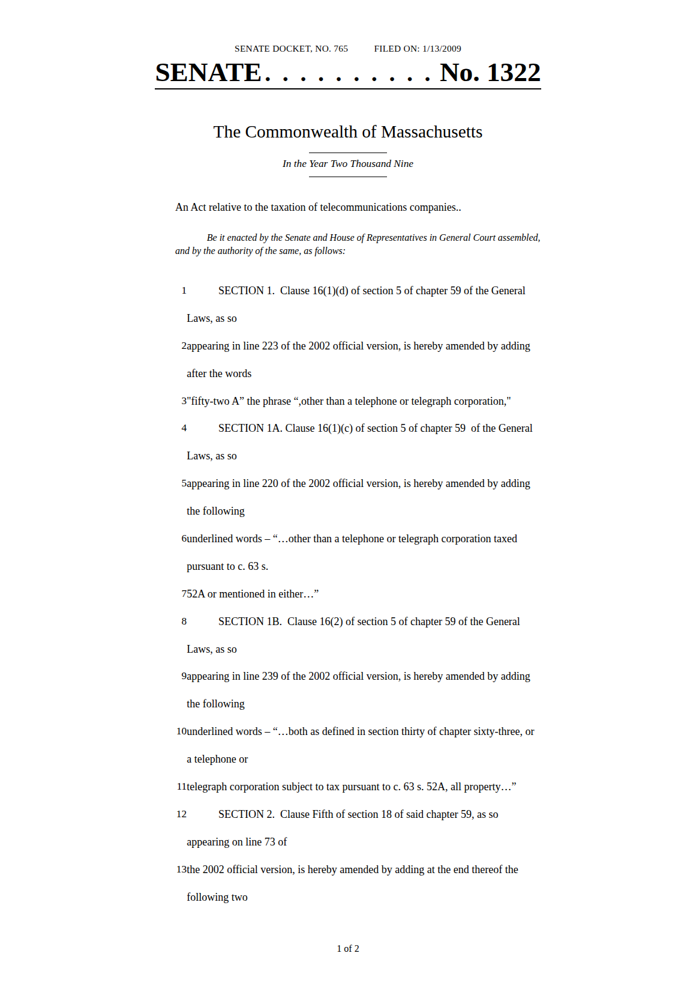SENATE DOCKET, NO. 765 FILED ON: 1/13/2009
SENATE . . . . . . . . . . . . . . . No. 1322
The Commonwealth of Massachusetts
In the Year Two Thousand Nine
An Act relative to the taxation of telecommunications companies..
Be it enacted by the Senate and House of Representatives in General Court assembled, and by the authority of the same, as follows:
| 1 | SECTION 1. Clause 16(1)(d) of section 5 of chapter 59 of the General Laws, as so |
| 2 | appearing in line 223 of the 2002 official version, is hereby amended by adding after the words |
| 3 | "fifty-two A” the phrase “,other than a telephone or telegraph corporation," |
| 4 | SECTION 1A. Clause 16(1)(c) of section 5 of chapter 59 of the General Laws, as so |
| 5 | appearing in line 220 of the 2002 official version, is hereby amended by adding the following |
| 6 | underlined words – “…other than a telephone or telegraph corporation taxed pursuant to c. 63 s. |
| 7 | 52A or mentioned in either…” |
| 8 | SECTION 1B. Clause 16(2) of section 5 of chapter 59 of the General Laws, as so |
| 9 | appearing in line 239 of the 2002 official version, is hereby amended by adding the following |
| 10 | underlined words – “…both as defined in section thirty of chapter sixty-three, or a telephone or |
| 11 | telegraph corporation subject to tax pursuant to c. 63 s. 52A, all property…” |
| 12 | SECTION 2. Clause Fifth of section 18 of said chapter 59, as so appearing on line 73 of |
| 13 | the 2002 official version, is hereby amended by adding at the end thereof the following two |
1 of 2